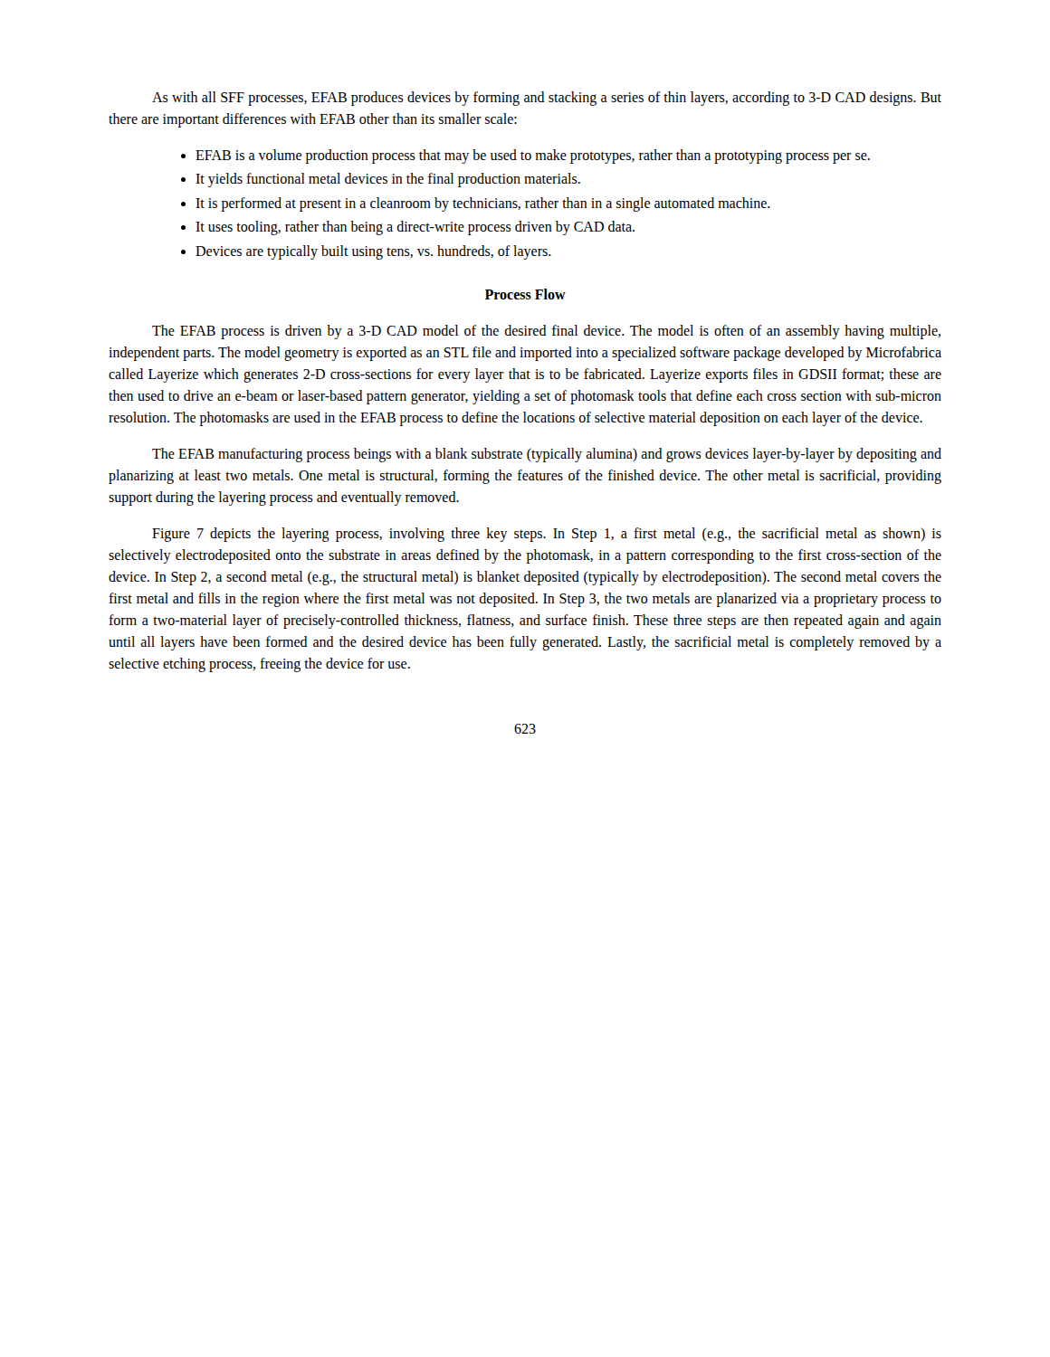As with all SFF processes, EFAB produces devices by forming and stacking a series of thin layers, according to 3-D CAD designs. But there are important differences with EFAB other than its smaller scale:
EFAB is a volume production process that may be used to make prototypes, rather than a prototyping process per se.
It yields functional metal devices in the final production materials.
It is performed at present in a cleanroom by technicians, rather than in a single automated machine.
It uses tooling, rather than being a direct-write process driven by CAD data.
Devices are typically built using tens, vs. hundreds, of layers.
Process Flow
The EFAB process is driven by a 3-D CAD model of the desired final device. The model is often of an assembly having multiple, independent parts. The model geometry is exported as an STL file and imported into a specialized software package developed by Microfabrica called Layerize which generates 2-D cross-sections for every layer that is to be fabricated. Layerize exports files in GDSII format; these are then used to drive an e-beam or laser-based pattern generator, yielding a set of photomask tools that define each cross section with sub-micron resolution. The photomasks are used in the EFAB process to define the locations of selective material deposition on each layer of the device.
The EFAB manufacturing process beings with a blank substrate (typically alumina) and grows devices layer-by-layer by depositing and planarizing at least two metals. One metal is structural, forming the features of the finished device. The other metal is sacrificial, providing support during the layering process and eventually removed.
Figure 7 depicts the layering process, involving three key steps. In Step 1, a first metal (e.g., the sacrificial metal as shown) is selectively electrodeposited onto the substrate in areas defined by the photomask, in a pattern corresponding to the first cross-section of the device. In Step 2, a second metal (e.g., the structural metal) is blanket deposited (typically by electrodeposition). The second metal covers the first metal and fills in the region where the first metal was not deposited. In Step 3, the two metals are planarized via a proprietary process to form a two-material layer of precisely-controlled thickness, flatness, and surface finish. These three steps are then repeated again and again until all layers have been formed and the desired device has been fully generated. Lastly, the sacrificial metal is completely removed by a selective etching process, freeing the device for use.
623